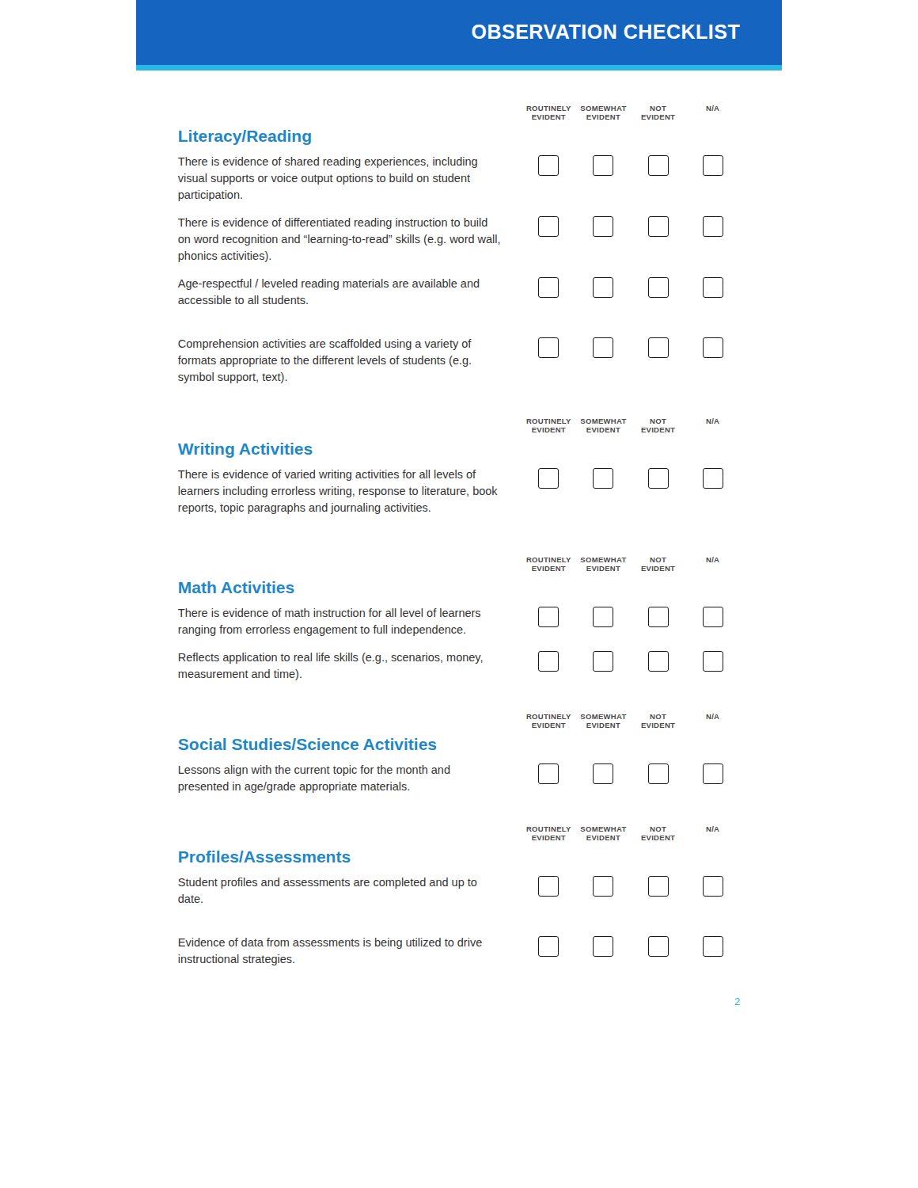OBSERVATION CHECKLIST
ROUTINELY EVIDENT
SOMEWHAT EVIDENT
NOT EVIDENT
N/A
Literacy/Reading
There is evidence of shared reading experiences, including visual supports or voice output options to build on student participation.
There is evidence of differentiated reading instruction to build on word recognition and “learning-to-read” skills (e.g. word wall, phonics activities).
Age-respectful / leveled reading materials are available and accessible to all students.
Comprehension activities are scaffolded using a variety of formats appropriate to the different levels of students (e.g. symbol support, text).
ROUTINELY EVIDENT
SOMEWHAT EVIDENT
NOT EVIDENT
N/A
Writing Activities
There is evidence of varied writing activities for all levels of learners including errorless writing, response to literature, book reports, topic paragraphs and journaling activities.
ROUTINELY EVIDENT
SOMEWHAT EVIDENT
NOT EVIDENT
N/A
Math Activities
There is evidence of math instruction for all level of learners ranging from errorless engagement to full independence.
Reflects application to real life skills (e.g., scenarios, money, measurement and time).
ROUTINELY EVIDENT
SOMEWHAT EVIDENT
NOT EVIDENT
N/A
Social Studies/Science Activities
Lessons align with the current topic for the month and presented in age/grade appropriate materials.
ROUTINELY EVIDENT
SOMEWHAT EVIDENT
NOT EVIDENT
N/A
Profiles/Assessments
Student profiles and assessments are completed and up to date.
Evidence of data from assessments is being utilized to drive instructional strategies.
2